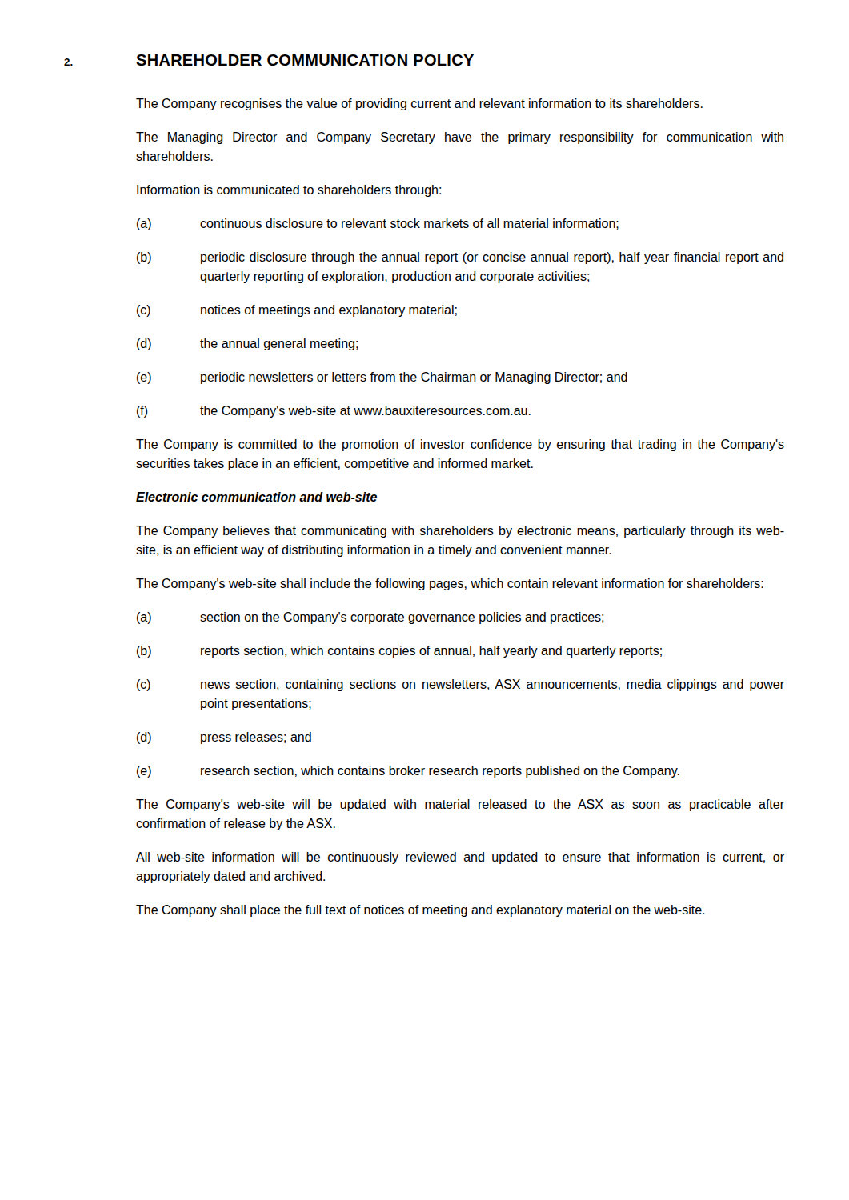2.
SHAREHOLDER COMMUNICATION POLICY
The Company recognises the value of providing current and relevant information to its shareholders.
The Managing Director and Company Secretary have the primary responsibility for communication with shareholders.
Information is communicated to shareholders through:
(a) continuous disclosure to relevant stock markets of all material information;
(b) periodic disclosure through the annual report (or concise annual report), half year financial report and quarterly reporting of exploration, production and corporate activities;
(c) notices of meetings and explanatory material;
(d) the annual general meeting;
(e) periodic newsletters or letters from the Chairman or Managing Director; and
(f) the Company's web-site at www.bauxiteresources.com.au.
The Company is committed to the promotion of investor confidence by ensuring that trading in the Company's securities takes place in an efficient, competitive and informed market.
Electronic communication and web-site
The Company believes that communicating with shareholders by electronic means, particularly through its web-site, is an efficient way of distributing information in a timely and convenient manner.
The Company's web-site shall include the following pages, which contain relevant information for shareholders:
(a) section on the Company's corporate governance policies and practices;
(b) reports section, which contains copies of annual, half yearly and quarterly reports;
(c) news section, containing sections on newsletters, ASX announcements, media clippings and power point presentations;
(d) press releases; and
(e) research section, which contains broker research reports published on the Company.
The Company's web-site will be updated with material released to the ASX as soon as practicable after confirmation of release by the ASX.
All web-site information will be continuously reviewed and updated to ensure that information is current, or appropriately dated and archived.
The Company shall place the full text of notices of meeting and explanatory material on the web-site.